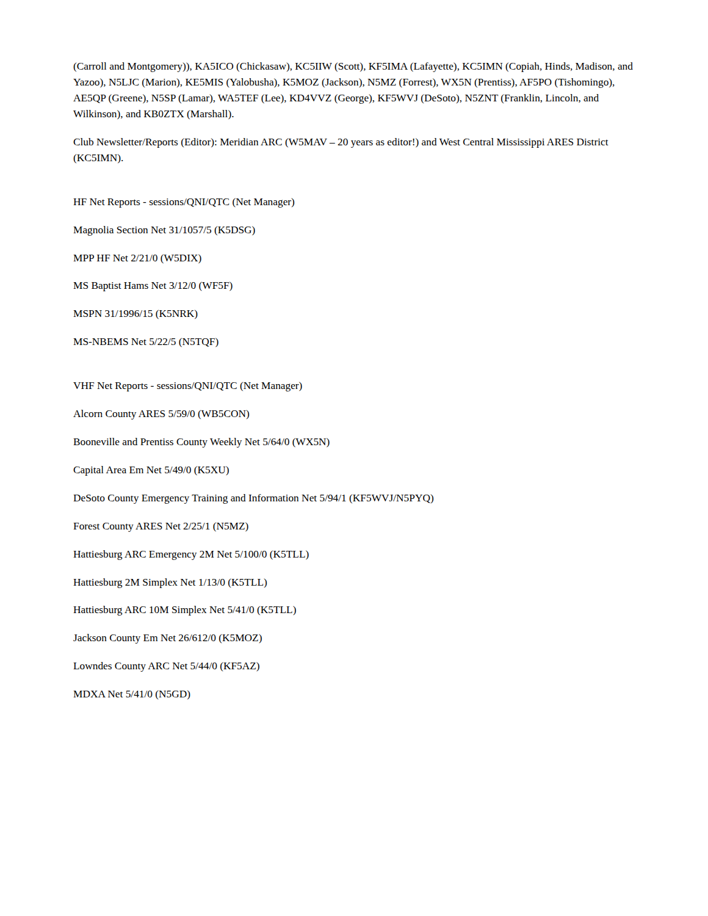(Carroll and Montgomery)), KA5ICO (Chickasaw), KC5IIW (Scott), KF5IMA (Lafayette), KC5IMN (Copiah, Hinds, Madison, and Yazoo), N5LJC (Marion), KE5MIS (Yalobusha), K5MOZ (Jackson), N5MZ (Forrest), WX5N (Prentiss), AF5PO (Tishomingo), AE5QP (Greene), N5SP (Lamar), WA5TEF (Lee), KD4VVZ (George), KF5WVJ (DeSoto), N5ZNT (Franklin, Lincoln, and Wilkinson), and KB0ZTX (Marshall).
Club Newsletter/Reports (Editor): Meridian ARC (W5MAV – 20 years as editor!) and West Central Mississippi ARES District (KC5IMN).
HF Net Reports - sessions/QNI/QTC (Net Manager)
Magnolia Section Net 31/1057/5 (K5DSG)
MPP HF Net 2/21/0 (W5DIX)
MS Baptist Hams Net 3/12/0 (WF5F)
MSPN 31/1996/15 (K5NRK)
MS-NBEMS Net 5/22/5 (N5TQF)
VHF Net Reports - sessions/QNI/QTC (Net Manager)
Alcorn County ARES 5/59/0 (WB5CON)
Booneville and Prentiss County Weekly Net 5/64/0 (WX5N)
Capital Area Em Net 5/49/0 (K5XU)
DeSoto County Emergency Training and Information Net 5/94/1 (KF5WVJ/N5PYQ)
Forest County ARES Net 2/25/1 (N5MZ)
Hattiesburg ARC Emergency 2M Net 5/100/0 (K5TLL)
Hattiesburg 2M Simplex Net 1/13/0 (K5TLL)
Hattiesburg ARC 10M Simplex Net 5/41/0 (K5TLL)
Jackson County Em Net 26/612/0 (K5MOZ)
Lowndes County ARC Net 5/44/0 (KF5AZ)
MDXA Net 5/41/0 (N5GD)